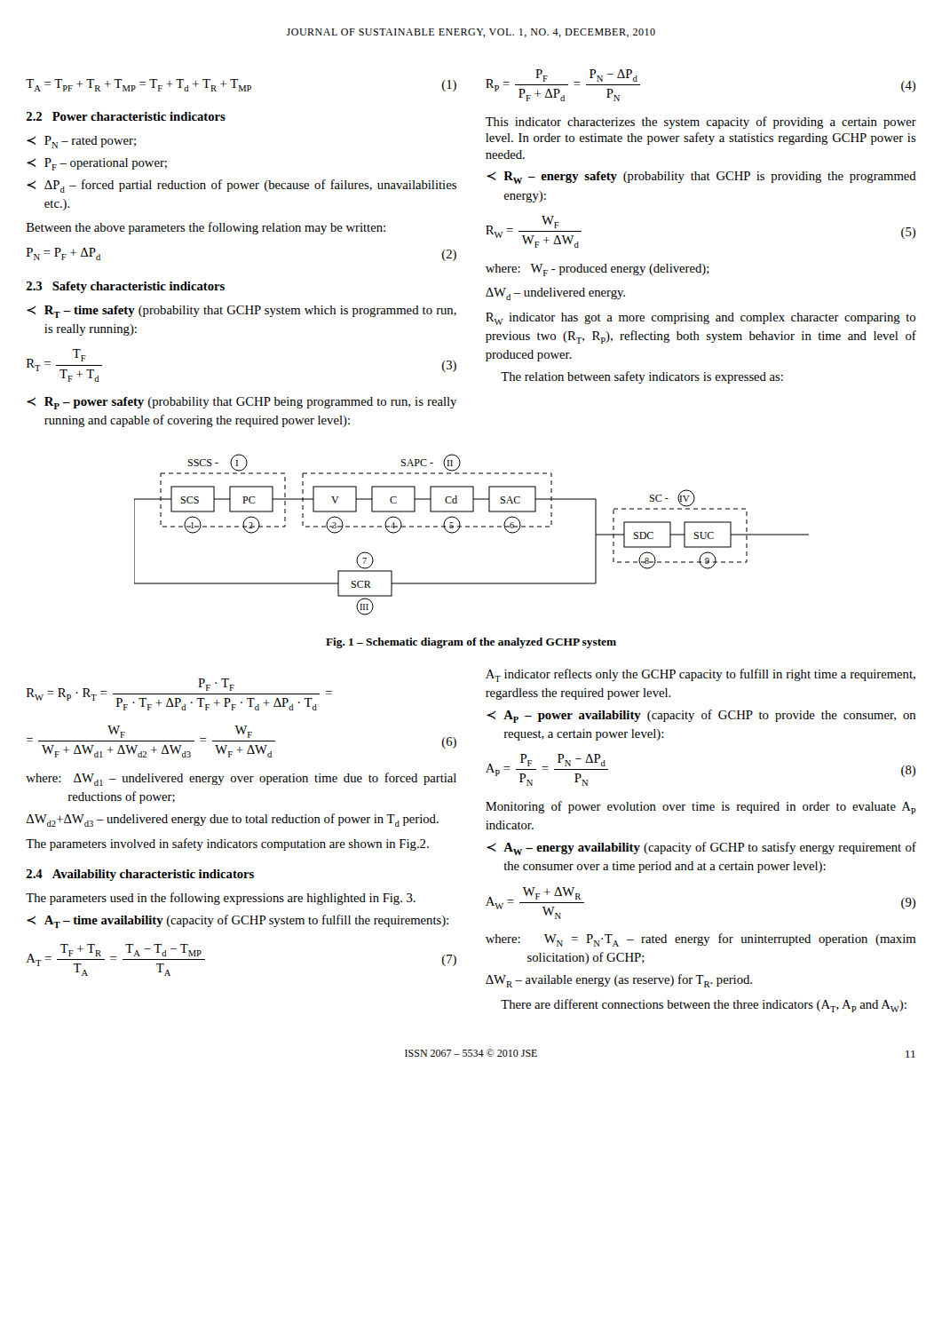JOURNAL OF SUSTAINABLE ENERGY, VOL. 1, NO. 4, DECEMBER, 2010
TA = TPF + TR + TMP = TF + Td + TR + TMP
(1)
2.2 Power characteristic indicators
PN – rated power;
PF – operational power;
ΔPd – forced partial reduction of power (because of failures, unavailabilities etc.).
Between the above parameters the following relation may be written:
PN = PF + ΔPd
(2)
2.3 Safety characteristic indicators
RT – time safety (probability that GCHP system which is programmed to run, is really running):
RT = TF TF + Td
(3)
RP – power safety (probability that GCHP being programmed to run, is really running and capable of covering the required power level):
RP = PF PF + ΔPd = PN − ΔPd PN
(4)
This indicator characterizes the system capacity of providing a certain power level. In order to estimate the power safety a statistics regarding GCHP power is needed.
RW – energy safety (probability that GCHP is providing the programmed energy):
RW = WF WF + ΔWd
(5)
where: WF - produced energy (delivered);
ΔWd – undelivered energy.
RW indicator has got a more comprising and complex character comparing to previous two (RT, RP), reflecting both system behavior in time and level of produced power.
The relation between safety indicators is expressed as:
SSCS - I SAPC - II SC - IV SCS 1 PC 2 V 3 C 4 Cd 5 SAC 6 SDC 8 SUC 9 SCR 7 III
Fig. 1 – Schematic diagram of the analyzed GCHP system
RW = RP · RT = PF · TF PF · TF + ΔPd · TF + PF · Td + ΔPd · Td =
= WF WF + ΔWd1 + ΔWd2 + ΔWd3 = WF WF + ΔWd
(6)
where: ΔWd1 – undelivered energy over operation time due to forced partial reductions of power;
ΔWd2+ΔWd3 – undelivered energy due to total reduction of power in Td period.
The parameters involved in safety indicators computation are shown in Fig.2.
2.4 Availability characteristic indicators
The parameters used in the following expressions are highlighted in Fig. 3.
AT – time availability (capacity of GCHP system to fulfill the requirements):
AT = TF + TR TA = TA − Td − TMP TA
(7)
AT indicator reflects only the GCHP capacity to fulfill in right time a requirement, regardless the required power level.
AP – power availability (capacity of GCHP to provide the consumer, on request, a certain power level):
AP = PF PN = PN − ΔPd PN
(8)
Monitoring of power evolution over time is required in order to evaluate AP indicator.
AW – energy availability (capacity of GCHP to satisfy energy requirement of the consumer over a time period and at a certain power level):
AW = WF + ΔWR WN
(9)
where: WN = PN·TA – rated energy for uninterrupted operation (maxim solicitation) of GCHP;
ΔWR – available energy (as reserve) for TR. period.
There are different connections between the three indicators (AT, AP and AW):
ISSN 2067 – 5534 © 2010 JSE 11